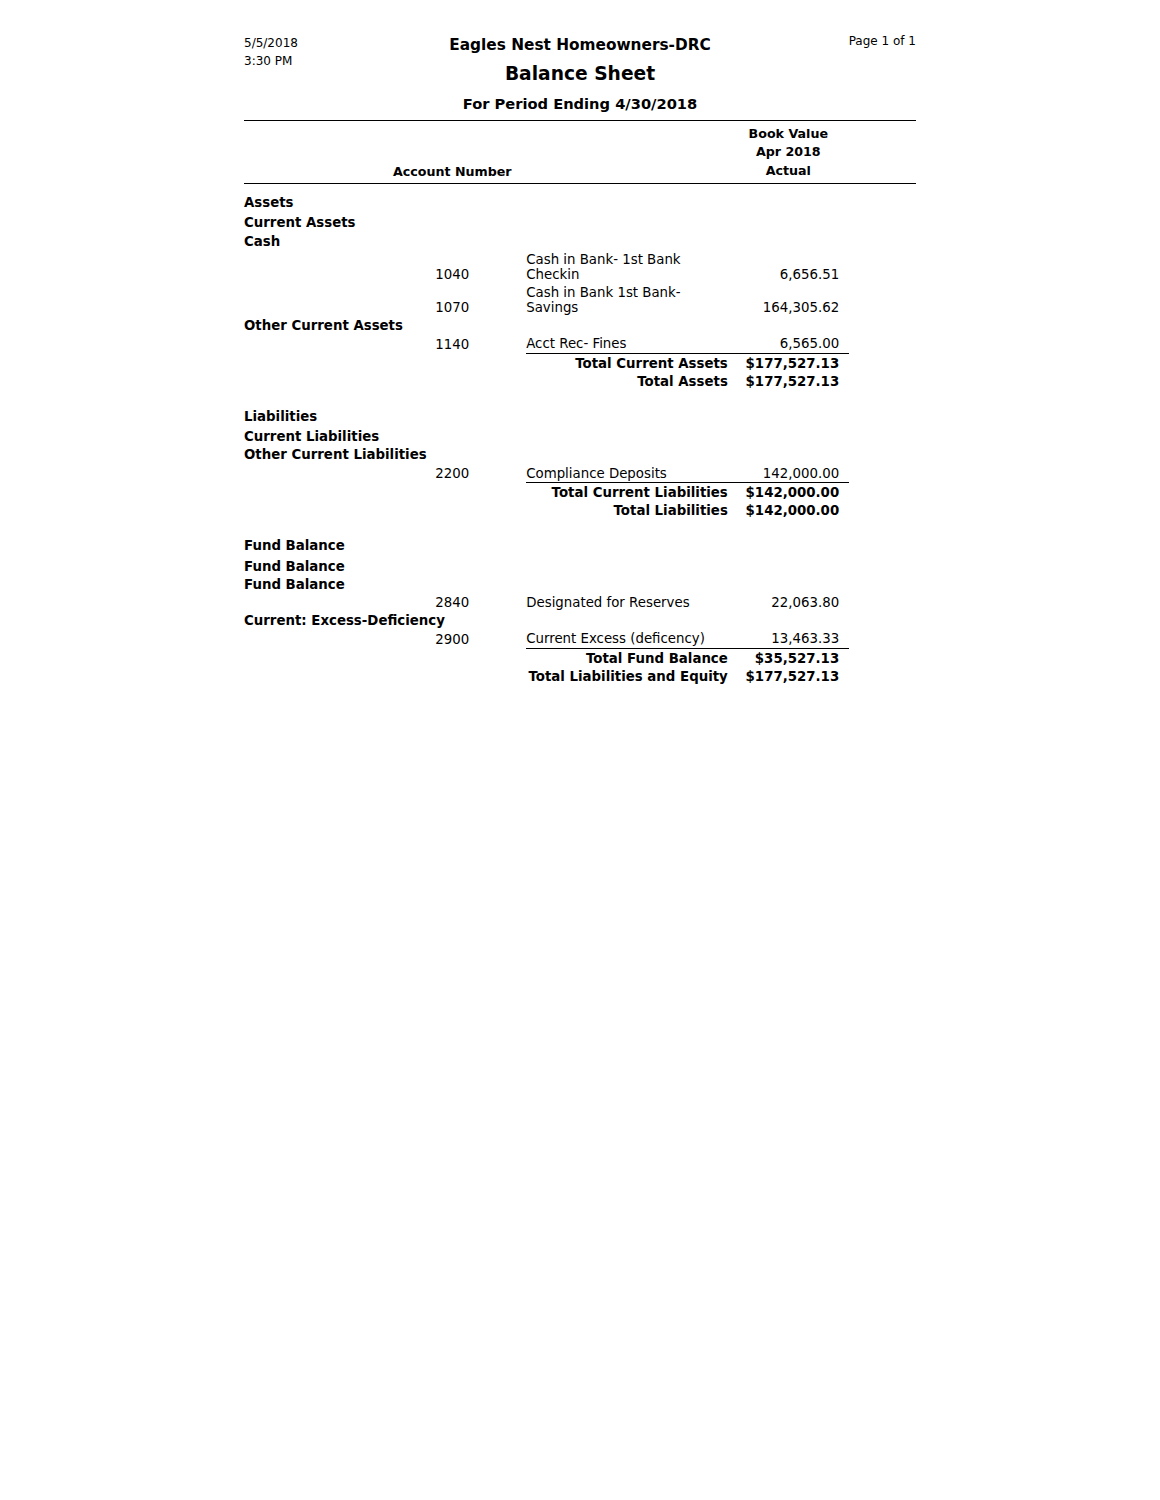5/5/2018
3:30 PM
Page 1 of 1
Eagles Nest Homeowners-DRC
Balance Sheet
For Period Ending 4/30/2018
| | Account Number | | Book Value Apr 2018 Actual | |
| Assets |
| Current Assets |
| Cash |
| | 1040 | Cash in Bank- 1st Bank Checkin | 6,656.51 | |
| | 1070 | Cash in Bank 1st Bank-Savings | 164,305.62 | |
| Other Current Assets |
| | 1140 | Acct Rec- Fines | 6,565.00 | |
| | | Total Current Assets | $177,527.13 | |
| | | Total Assets | $177,527.13 | |
| Liabilities |
| Current Liabilities |
| Other Current Liabilities |
| | 2200 | Compliance Deposits | 142,000.00 | |
| | | Total Current Liabilities | $142,000.00 | |
| | | Total Liabilities | $142,000.00 | |
| Fund Balance |
| Fund Balance |
| Fund Balance |
| | 2840 | Designated for Reserves | 22,063.80 | |
| Current: Excess-Deficiency |
| | 2900 | Current Excess (deficency) | 13,463.33 | |
| | | Total Fund Balance | $35,527.13 | |
| | | Total Liabilities and Equity | $177,527.13 | |